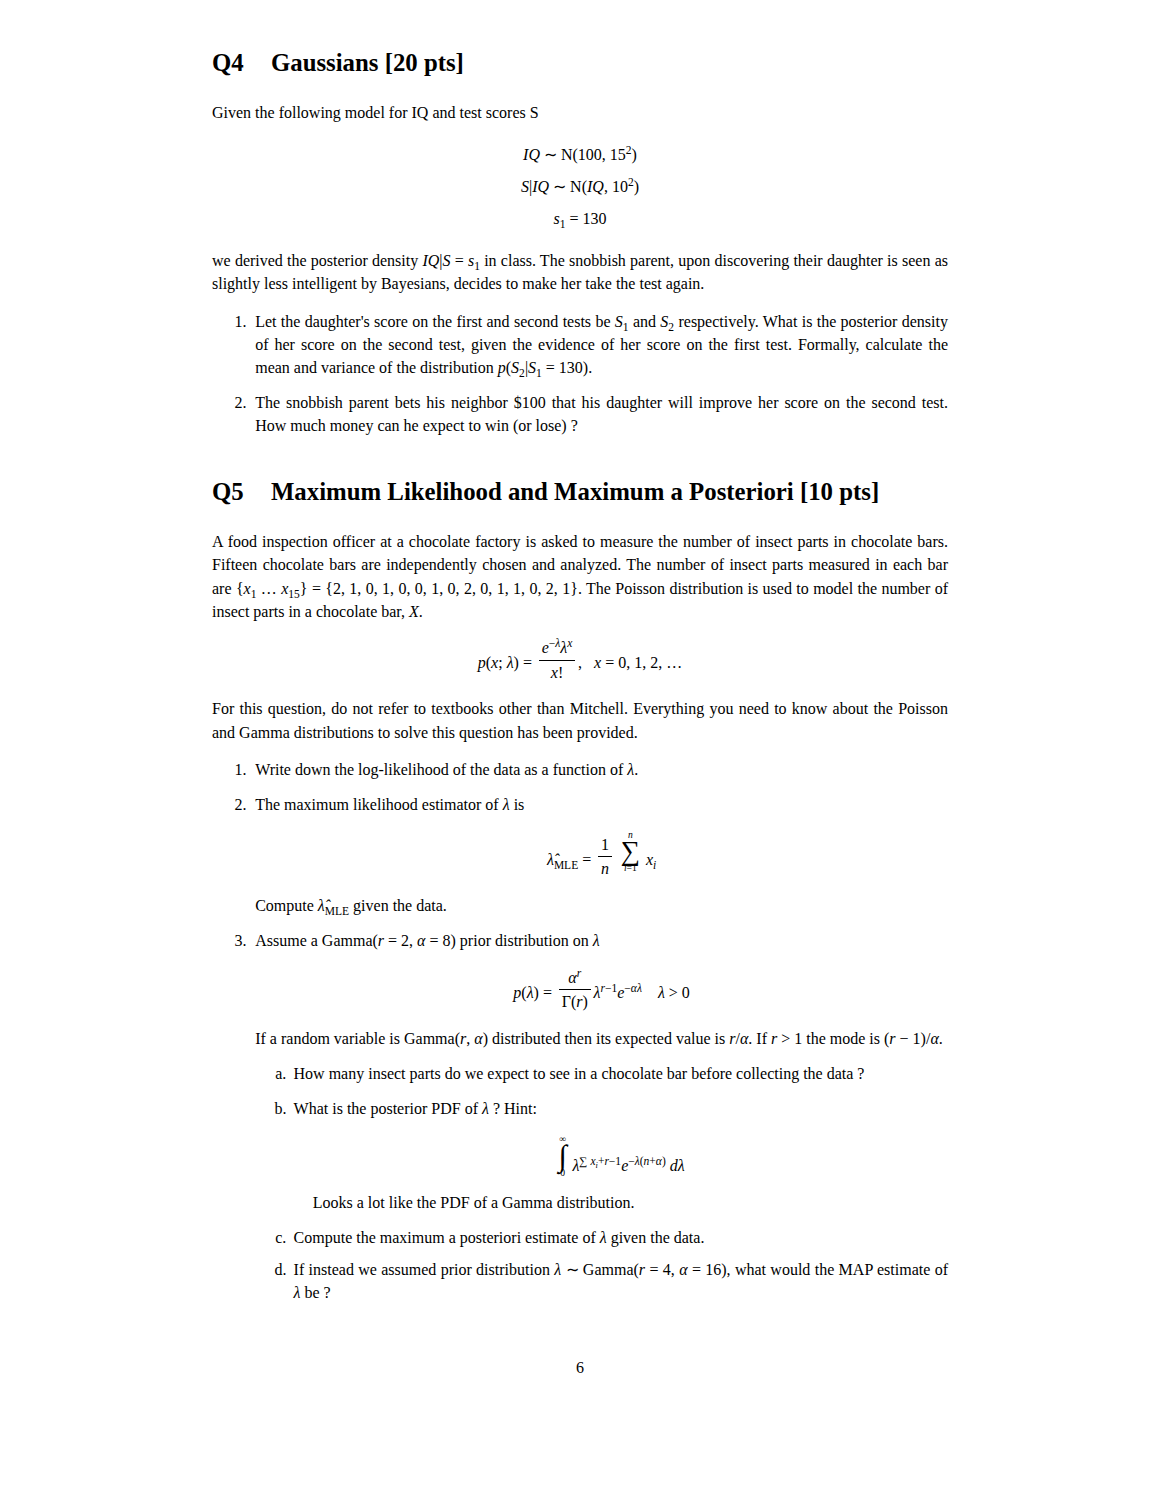Q4 Gaussians [20 pts]
Given the following model for IQ and test scores S
IQ ∼ N(100, 152)
S|IQ ∼ N(IQ, 102)
s1 = 130
we derived the posterior density IQ|S = s1 in class. The snobbish parent, upon discovering their daughter is seen as slightly less intelligent by Bayesians, decides to make her take the test again.
Let the daughter's score on the first and second tests be S1 and S2 respectively. What is the posterior density of her score on the second test, given the evidence of her score on the first test. Formally, calculate the mean and variance of the distribution p(S2|S1 = 130).
The snobbish parent bets his neighbor $100 that his daughter will improve her score on the second test. How much money can he expect to win (or lose) ?
Q5 Maximum Likelihood and Maximum a Posteriori [10 pts]
A food inspection officer at a chocolate factory is asked to measure the number of insect parts in chocolate bars. Fifteen chocolate bars are independently chosen and analyzed. The number of insect parts measured in each bar are {x1 … x15} = {2, 1, 0, 1, 0, 0, 1, 0, 2, 0, 1, 1, 0, 2, 1}. The Poisson distribution is used to model the number of insect parts in a chocolate bar, X.
p(x; λ) = e−λλx x!, x = 0, 1, 2, …
For this question, do not refer to textbooks other than Mitchell. Everything you need to know about the Poisson and Gamma distributions to solve this question has been provided.
Write down the log-likelihood of the data as a function of λ.
The maximum likelihood estimator of λ is
λ̂MLE = 1 n n∑i=1 xi
Compute λ̂MLE given the data.
Assume a Gamma(r = 2, α = 8) prior distribution on λ
p(λ) = αr Γ(r) λr−1e−αλ λ > 0
If a random variable is Gamma(r, α) distributed then its expected value is r/α. If r > 1 the mode is (r − 1)/α.
How many insect parts do we expect to see in a chocolate bar before collecting the data ?
What is the posterior PDF of λ ? Hint:
∞∫0 λ∑ xi+r−1e−λ(n+α) dλ
Looks a lot like the PDF of a Gamma distribution.
Compute the maximum a posteriori estimate of λ given the data.
If instead we assumed prior distribution λ ∼ Gamma(r = 4, α = 16), what would the MAP estimate of λ be ?
6